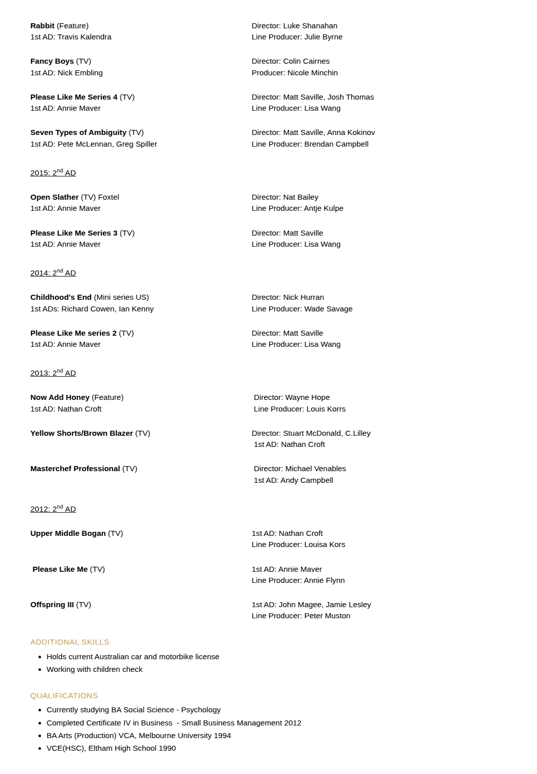Rabbit (Feature)
1st AD: Travis Kalendra
Director: Luke Shanahan
Line Producer: Julie Byrne
Fancy Boys (TV)
1st AD: Nick Embling
Director: Colin Cairnes
Producer: Nicole Minchin
Please Like Me Series 4 (TV)
1st AD: Annie Maver
Director: Matt Saville, Josh Thomas
Line Producer: Lisa Wang
Seven Types of Ambiguity (TV)
1st AD: Pete McLennan, Greg Spiller
Director: Matt Saville, Anna Kokinov
Line Producer: Brendan Campbell
2015: 2nd AD
Open Slather (TV) Foxtel
1st AD: Annie Maver
Director: Nat Bailey
Line Producer: Antje Kulpe
Please Like Me Series 3 (TV)
1st AD: Annie Maver
Director: Matt Saville
Line Producer: Lisa Wang
2014: 2nd AD
Childhood's End (Mini series US)
1st ADs: Richard Cowen, Ian Kenny
Director: Nick Hurran
Line Producer: Wade Savage
Please Like Me series 2 (TV)
1st AD: Annie Maver
Director: Matt Saville
Line Producer: Lisa Wang
2013: 2nd AD
Now Add Honey (Feature)
1st AD: Nathan Croft
Director: Wayne Hope
Line Producer: Louis Korrs
Yellow Shorts/Brown Blazer (TV)
Director: Stuart McDonald, C.Lilley
1st AD: Nathan Croft
Masterchef Professional (TV)
Director: Michael Venables
1st AD: Andy Campbell
2012: 2nd AD
Upper Middle Bogan (TV)
1st AD: Nathan Croft
Line Producer: Louisa Kors
Please Like Me (TV)
1st AD: Annie Maver
Line Producer: Annie Flynn
Offspring III (TV)
1st AD: John Magee, Jamie Lesley
Line Producer: Peter Muston
Additional Skills
Holds current Australian car and motorbike license
Working with children check
Qualifications
Currently studying BA Social Science - Psychology
Completed Certificate IV in Business - Small Business Management 2012
BA Arts (Production) VCA, Melbourne University 1994
VCE(HSC), Eltham High School 1990